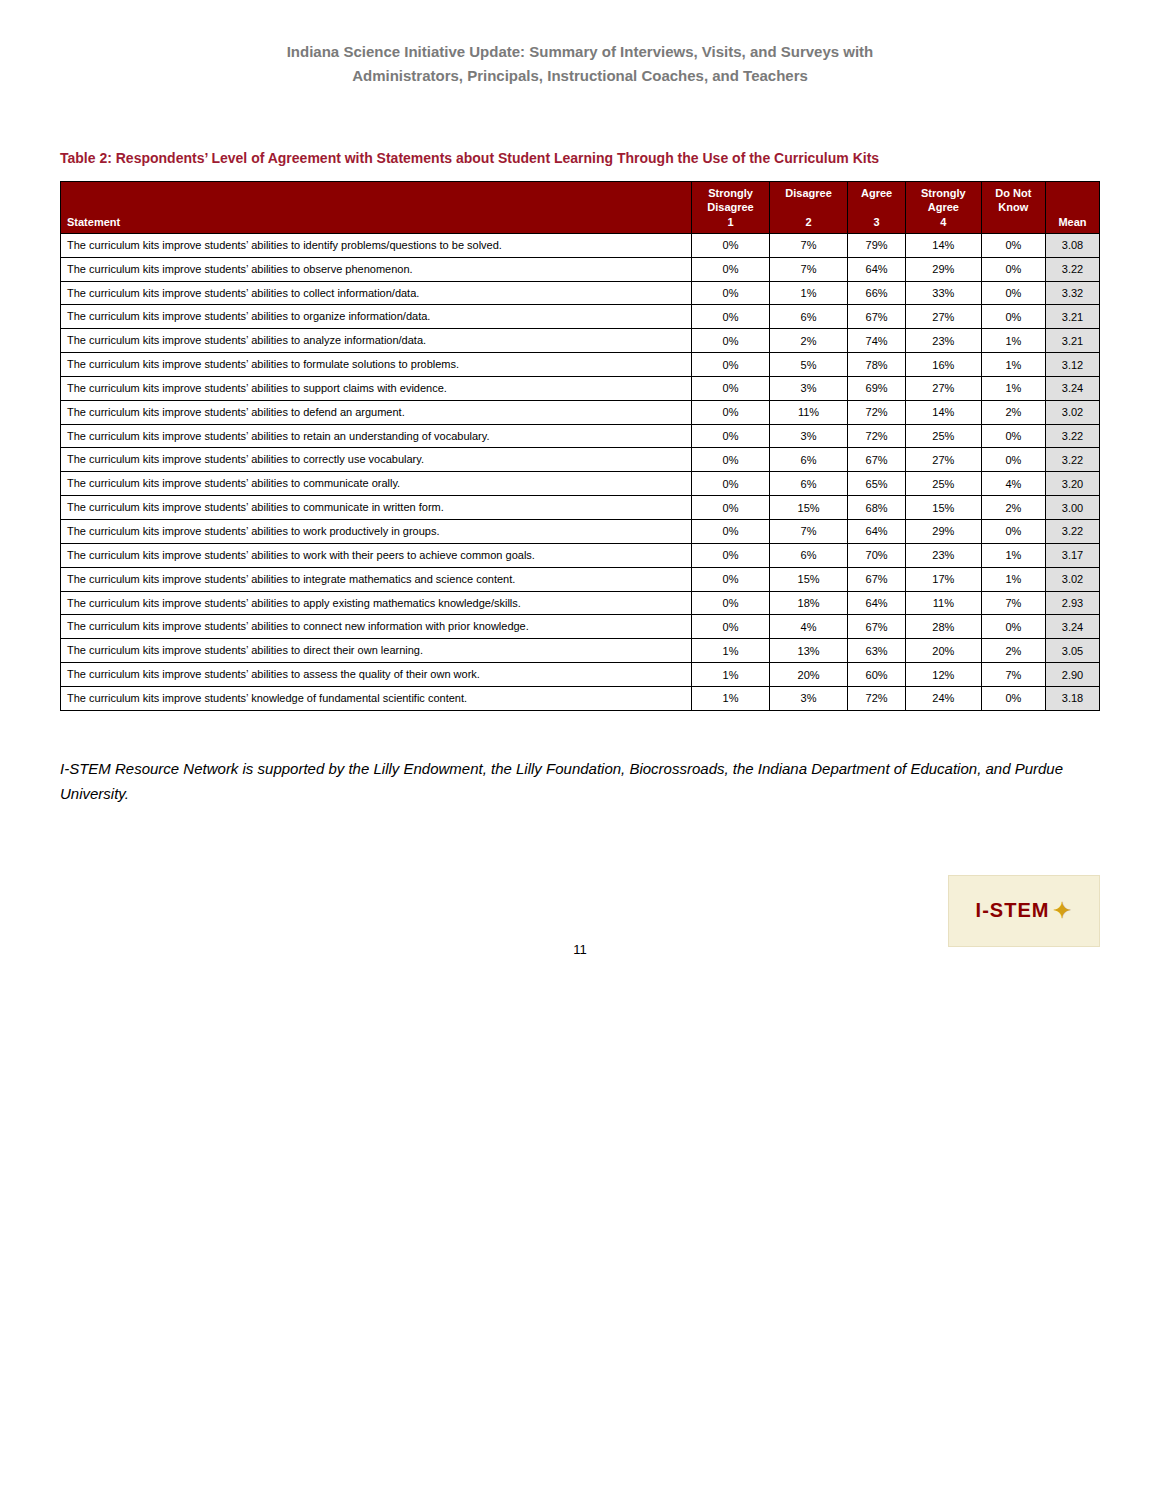Indiana Science Initiative Update: Summary of Interviews, Visits, and Surveys with
Administrators, Principals, Instructional Coaches, and Teachers
Table 2: Respondents’ Level of Agreement with Statements about Student Learning Through the Use of the Curriculum Kits
| Statement | Strongly Disagree 1 | Disagree 2 | Agree 3 | Strongly Agree 4 | Do Not Know | Mean |
| --- | --- | --- | --- | --- | --- | --- |
| The curriculum kits improve students’ abilities to identify problems/questions to be solved. | 0% | 7% | 79% | 14% | 0% | 3.08 |
| The curriculum kits improve students’ abilities to observe phenomenon. | 0% | 7% | 64% | 29% | 0% | 3.22 |
| The curriculum kits improve students’ abilities to collect information/data. | 0% | 1% | 66% | 33% | 0% | 3.32 |
| The curriculum kits improve students’ abilities to organize information/data. | 0% | 6% | 67% | 27% | 0% | 3.21 |
| The curriculum kits improve students’ abilities to analyze information/data. | 0% | 2% | 74% | 23% | 1% | 3.21 |
| The curriculum kits improve students’ abilities to formulate solutions to problems. | 0% | 5% | 78% | 16% | 1% | 3.12 |
| The curriculum kits improve students’ abilities to support claims with evidence. | 0% | 3% | 69% | 27% | 1% | 3.24 |
| The curriculum kits improve students’ abilities to defend an argument. | 0% | 11% | 72% | 14% | 2% | 3.02 |
| The curriculum kits improve students’ abilities to retain an understanding of vocabulary. | 0% | 3% | 72% | 25% | 0% | 3.22 |
| The curriculum kits improve students’ abilities to correctly use vocabulary. | 0% | 6% | 67% | 27% | 0% | 3.22 |
| The curriculum kits improve students’ abilities to communicate orally. | 0% | 6% | 65% | 25% | 4% | 3.20 |
| The curriculum kits improve students’ abilities to communicate in written form. | 0% | 15% | 68% | 15% | 2% | 3.00 |
| The curriculum kits improve students’ abilities to work productively in groups. | 0% | 7% | 64% | 29% | 0% | 3.22 |
| The curriculum kits improve students’ abilities to work with their peers to achieve common goals. | 0% | 6% | 70% | 23% | 1% | 3.17 |
| The curriculum kits improve students’ abilities to integrate mathematics and science content. | 0% | 15% | 67% | 17% | 1% | 3.02 |
| The curriculum kits improve students’ abilities to apply existing mathematics knowledge/skills. | 0% | 18% | 64% | 11% | 7% | 2.93 |
| The curriculum kits improve students’ abilities to connect new information with prior knowledge. | 0% | 4% | 67% | 28% | 0% | 3.24 |
| The curriculum kits improve students’ abilities to direct their own learning. | 1% | 13% | 63% | 20% | 2% | 3.05 |
| The curriculum kits improve students’ abilities to assess the quality of their own work. | 1% | 20% | 60% | 12% | 7% | 2.90 |
| The curriculum kits improve students’ knowledge of fundamental scientific content. | 1% | 3% | 72% | 24% | 0% | 3.18 |
I-STEM Resource Network is supported by the Lilly Endowment, the Lilly Foundation, Biocrossroads, the Indiana Department of Education, and Purdue University.
11
I-STEM✦